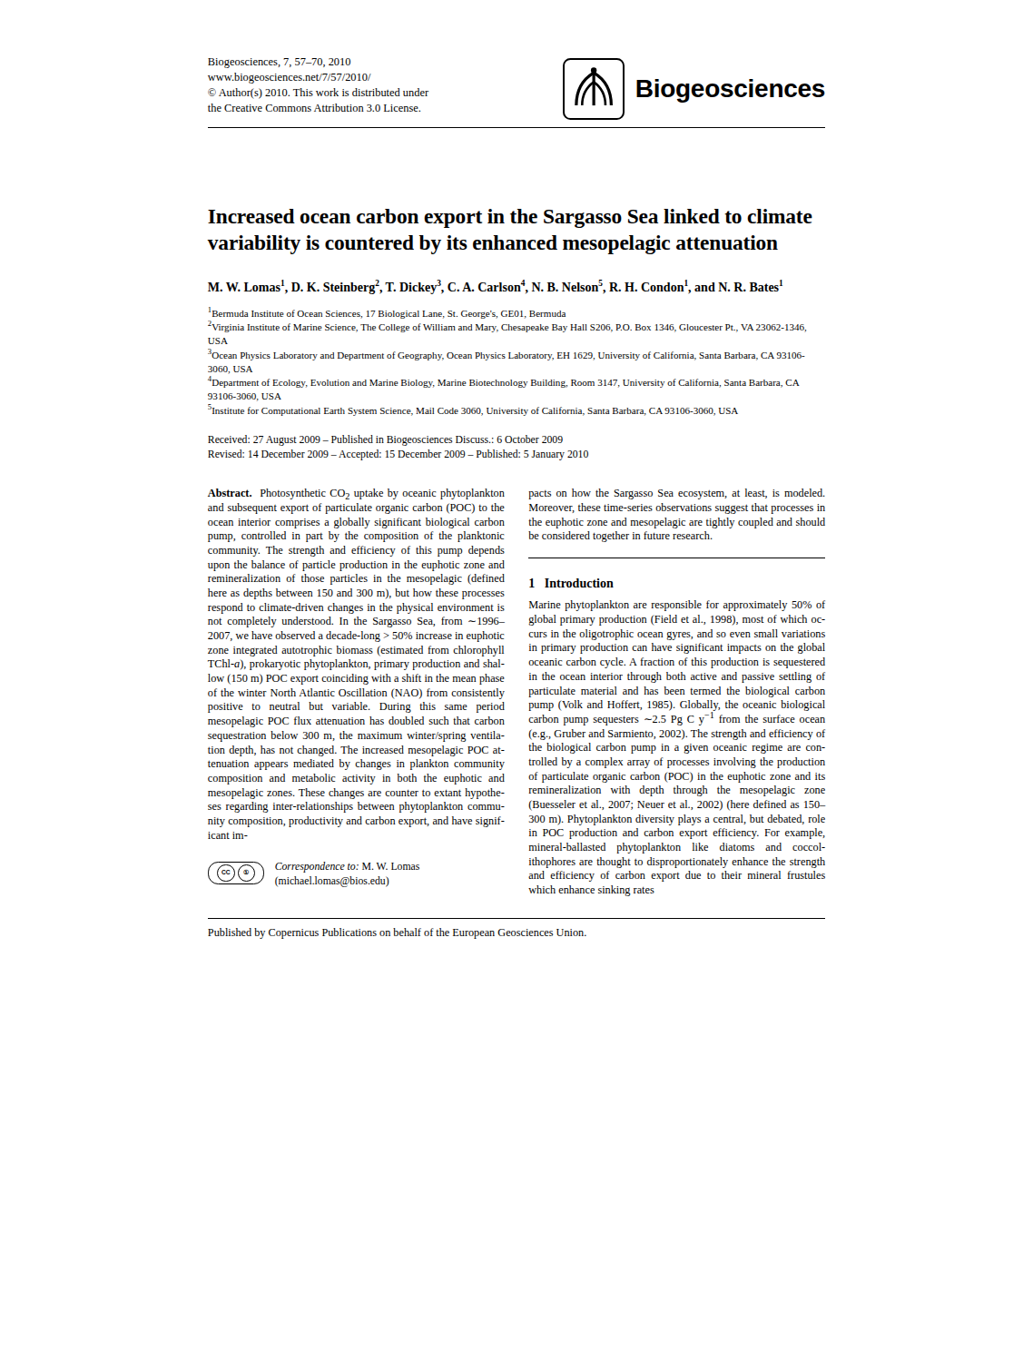Biogeosciences, 7, 57–70, 2010
www.biogeosciences.net/7/57/2010/
© Author(s) 2010. This work is distributed under
the Creative Commons Attribution 3.0 License.
Biogeosciences
Increased ocean carbon export in the Sargasso Sea linked to climate variability is countered by its enhanced mesopelagic attenuation
M. W. Lomas1, D. K. Steinberg2, T. Dickey3, C. A. Carlson4, N. B. Nelson5, R. H. Condon1, and N. R. Bates1
1Bermuda Institute of Ocean Sciences, 17 Biological Lane, St. George's, GE01, Bermuda
2Virginia Institute of Marine Science, The College of William and Mary, Chesapeake Bay Hall S206, P.O. Box 1346, Gloucester Pt., VA 23062-1346, USA
3Ocean Physics Laboratory and Department of Geography, Ocean Physics Laboratory, EH 1629, University of California, Santa Barbara, CA 93106-3060, USA
4Department of Ecology, Evolution and Marine Biology, Marine Biotechnology Building, Room 3147, University of California, Santa Barbara, CA 93106-3060, USA
5Institute for Computational Earth System Science, Mail Code 3060, University of California, Santa Barbara, CA 93106-3060, USA
Received: 27 August 2009 – Published in Biogeosciences Discuss.: 6 October 2009
Revised: 14 December 2009 – Accepted: 15 December 2009 – Published: 5 January 2010
Abstract. Photosynthetic CO2 uptake by oceanic phytoplankton and subsequent export of particulate organic carbon (POC) to the ocean interior comprises a globally significant biological carbon pump, controlled in part by the composition of the planktonic community. The strength and efficiency of this pump depends upon the balance of particle production in the euphotic zone and remineralization of those particles in the mesopelagic (defined here as depths between 150 and 300 m), but how these processes respond to climate-driven changes in the physical environment is not completely understood. In the Sargasso Sea, from ∼1996–2007, we have observed a decade-long > 50% increase in euphotic zone integrated autotrophic biomass (estimated from chlorophyll TChl-a), prokaryotic phytoplankton, primary production and shallow (150 m) POC export coinciding with a shift in the mean phase of the winter North Atlantic Oscillation (NAO) from consistently positive to neutral but variable. During this same period mesopelagic POC flux attenuation has doubled such that carbon sequestration below 300 m, the maximum winter/spring ventilation depth, has not changed. The increased mesopelagic POC attenuation appears mediated by changes in plankton community composition and metabolic activity in both the euphotic and mesopelagic zones. These changes are counter to extant hypotheses regarding inter-relationships between phytoplankton community composition, productivity and carbon export, and have significant im-
CC
①
Correspondence to: M. W. Lomas
(michael.lomas@bios.edu)
pacts on how the Sargasso Sea ecosystem, at least, is modeled. Moreover, these time-series observations suggest that processes in the euphotic zone and mesopelagic are tightly coupled and should be considered together in future research.
1 Introduction
Marine phytoplankton are responsible for approximately 50% of global primary production (Field et al., 1998), most of which occurs in the oligotrophic ocean gyres, and so even small variations in primary production can have significant impacts on the global oceanic carbon cycle. A fraction of this production is sequestered in the ocean interior through both active and passive settling of particulate material and has been termed the biological carbon pump (Volk and Hoffert, 1985). Globally, the oceanic biological carbon pump sequesters ∼2.5 Pg C y−1 from the surface ocean (e.g., Gruber and Sarmiento, 2002). The strength and efficiency of the biological carbon pump in a given oceanic regime are controlled by a complex array of processes involving the production of particulate organic carbon (POC) in the euphotic zone and its remineralization with depth through the mesopelagic zone (Buesseler et al., 2007; Neuer et al., 2002) (here defined as 150–300 m). Phytoplankton diversity plays a central, but debated, role in POC production and carbon export efficiency. For example, mineral-ballasted phytoplankton like diatoms and coccolithophores are thought to disproportionately enhance the strength and efficiency of carbon export due to their mineral frustules which enhance sinking rates
Published by Copernicus Publications on behalf of the European Geosciences Union.